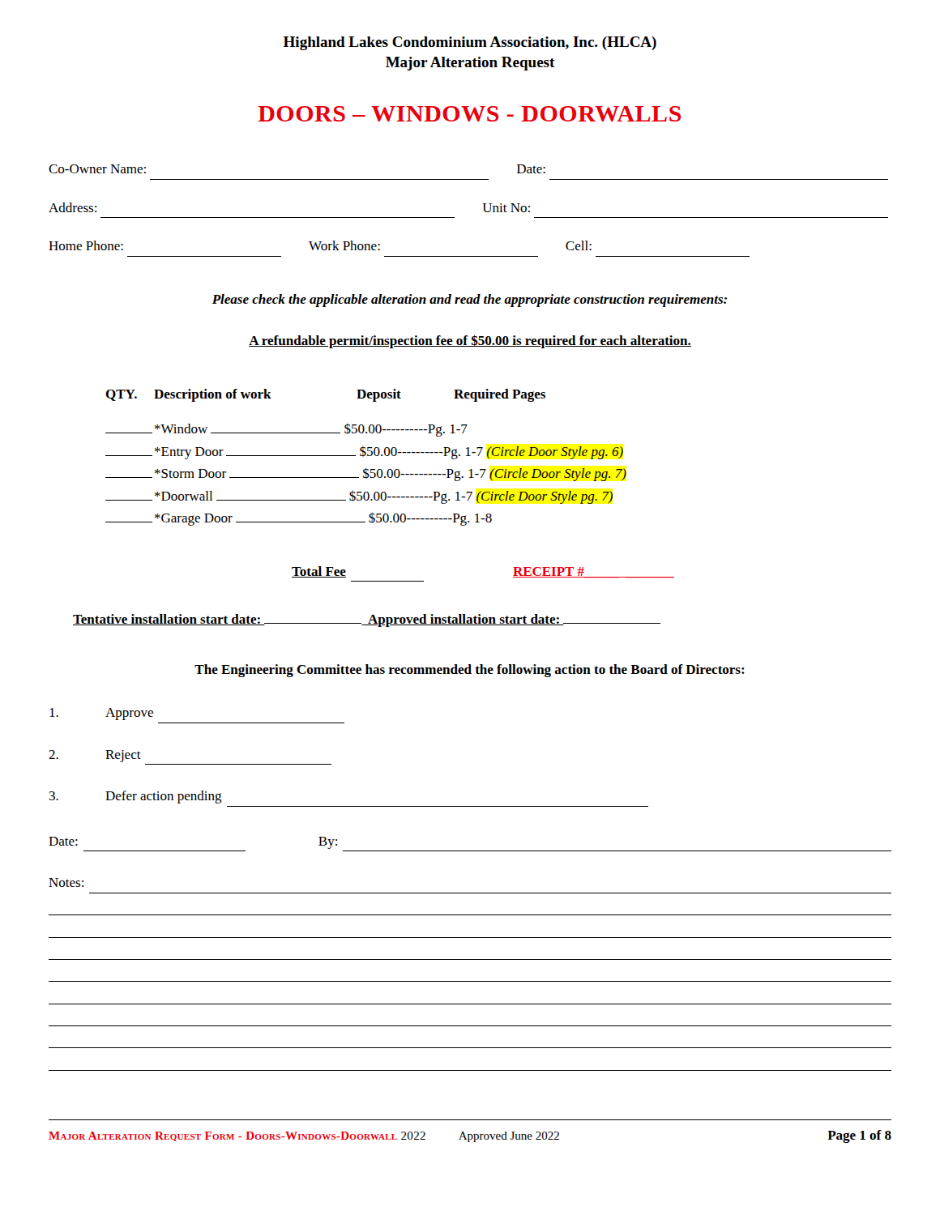Highland Lakes Condominium Association, Inc. (HLCA)
Major Alteration Request
DOORS – WINDOWS - DOORWALLS
Co-Owner Name: Date:
Address: Unit No:
Home Phone: Work Phone: Cell:
Please check the applicable alteration and read the appropriate construction requirements:
A refundable permit/inspection fee of $50.00 is required for each alteration.
QTY. Description of work Deposit Required Pages
*Window $50.00----------Pg. 1-7
*Entry Door $50.00----------Pg. 1-7 (Circle Door Style pg. 6)
*Storm Door $50.00----------Pg. 1-7 (Circle Door Style pg. 7)
*Doorwall $50.00----------Pg. 1-7 (Circle Door Style pg. 7)
*Garage Door $50.00----------Pg. 1-8
Total Fee RECEIPT #_____ _______
Tentative installation start date: Approved installation start date:
The Engineering Committee has recommended the following action to the Board of Directors:
1. Approve
2. Reject
3. Defer action pending
Date: By:
Notes:
Major Alteration Request Form - Doors-Windows-Doorwall 2022 Approved June 2022 Page 1 of 8